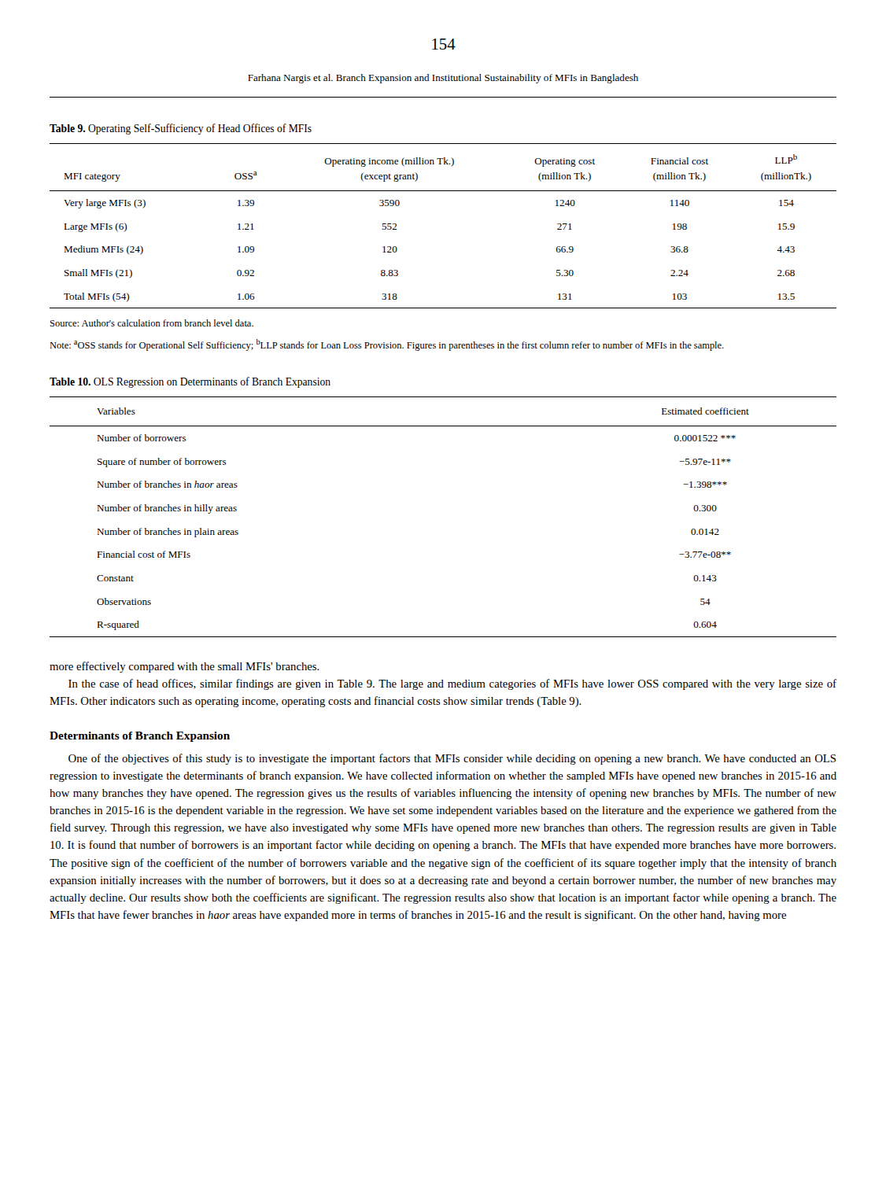154
Farhana Nargis et al. Branch Expansion and Institutional Sustainability of MFIs in Bangladesh
Table 9. Operating Self-Sufficiency of Head Offices of MFIs
| MFI category | OSS a | Operating income (million Tk.) (except grant) | Operating cost (million Tk.) | Financial cost (million Tk.) | LLP b (millionTk.) |
| --- | --- | --- | --- | --- | --- |
| Very large MFIs (3) | 1.39 | 3590 | 1240 | 1140 | 154 |
| Large MFIs (6) | 1.21 | 552 | 271 | 198 | 15.9 |
| Medium MFIs (24) | 1.09 | 120 | 66.9 | 36.8 | 4.43 |
| Small MFIs (21) | 0.92 | 8.83 | 5.30 | 2.24 | 2.68 |
| Total MFIs (54) | 1.06 | 318 | 131 | 103 | 13.5 |
Source: Author's calculation from branch level data.
Note: aOSS stands for Operational Self Sufficiency; bLLP stands for Loan Loss Provision. Figures in parentheses in the first column refer to number of MFIs in the sample.
Table 10. OLS Regression on Determinants of Branch Expansion
| Variables | Estimated coefficient |
| --- | --- |
| Number of borrowers | 0.0001522 *** |
| Square of number of borrowers | −5.97e-11** |
| Number of branches in haor areas | −1.398*** |
| Number of branches in hilly areas | 0.300 |
| Number of branches in plain areas | 0.0142 |
| Financial cost of MFIs | −3.77e-08** |
| Constant | 0.143 |
| Observations | 54 |
| R-squared | 0.604 |
more effectively compared with the small MFIs' branches.
In the case of head offices, similar findings are given in Table 9. The large and medium categories of MFIs have lower OSS compared with the very large size of MFIs. Other indicators such as operating income, operating costs and financial costs show similar trends (Table 9).
Determinants of Branch Expansion
One of the objectives of this study is to investigate the important factors that MFIs consider while deciding on opening a new branch. We have conducted an OLS regression to investigate the determinants of branch expansion. We have collected information on whether the sampled MFIs have opened new branches in 2015-16 and how many branches they have opened. The regression gives us the results of variables influencing the intensity of opening new branches by MFIs. The number of new branches in 2015-16 is the dependent variable in the regression. We have set some independent variables based on the literature and the experience we gathered from the field survey. Through this regression, we have also investigated why some MFIs have opened more new branches than others. The regression results are given in Table 10. It is found that number of borrowers is an important factor while deciding on opening a branch. The MFIs that have expended more branches have more borrowers. The positive sign of the coefficient of the number of borrowers variable and the negative sign of the coefficient of its square together imply that the intensity of branch expansion initially increases with the number of borrowers, but it does so at a decreasing rate and beyond a certain borrower number, the number of new branches may actually decline. Our results show both the coefficients are significant. The regression results also show that location is an important factor while opening a branch. The MFIs that have fewer branches in haor areas have expanded more in terms of branches in 2015-16 and the result is significant. On the other hand, having more